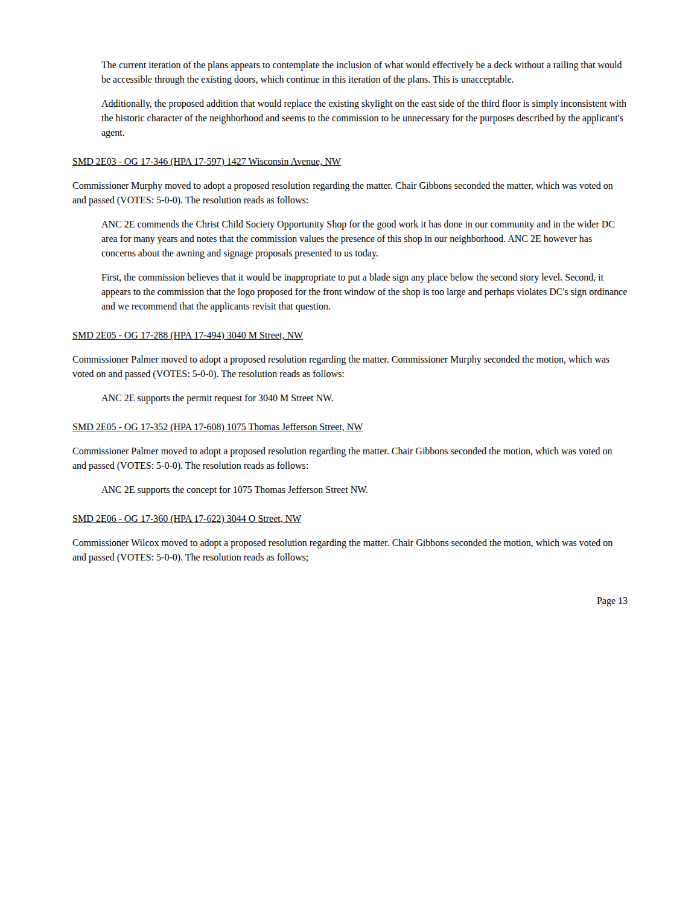The current iteration of the plans appears to contemplate the inclusion of what would effectively be a deck without a railing that would be accessible through the existing doors, which continue in this iteration of the plans. This is unacceptable.
Additionally, the proposed addition that would replace the existing skylight on the east side of the third floor is simply inconsistent with the historic character of the neighborhood and seems to the commission to be unnecessary for the purposes described by the applicant's agent.
SMD 2E03 - OG 17-346 (HPA 17-597) 1427 Wisconsin Avenue, NW
Commissioner Murphy moved to adopt a proposed resolution regarding the matter. Chair Gibbons seconded the matter, which was voted on and passed (VOTES: 5-0-0). The resolution reads as follows:
ANC 2E commends the Christ Child Society Opportunity Shop for the good work it has done in our community and in the wider DC area for many years and notes that the commission values the presence of this shop in our neighborhood. ANC 2E however has concerns about the awning and signage proposals presented to us today.
First, the commission believes that it would be inappropriate to put a blade sign any place below the second story level. Second, it appears to the commission that the logo proposed for the front window of the shop is too large and perhaps violates DC's sign ordinance and we recommend that the applicants revisit that question.
SMD 2E05 - OG 17-288 (HPA 17-494) 3040 M Street, NW
Commissioner Palmer moved to adopt a proposed resolution regarding the matter. Commissioner Murphy seconded the motion, which was voted on and passed (VOTES: 5-0-0). The resolution reads as follows:
ANC 2E supports the permit request for 3040 M Street NW.
SMD 2E05 - OG 17-352 (HPA 17-608) 1075 Thomas Jefferson Street, NW
Commissioner Palmer moved to adopt a proposed resolution regarding the matter. Chair Gibbons seconded the motion, which was voted on and passed (VOTES: 5-0-0). The resolution reads as follows:
ANC 2E supports the concept for 1075 Thomas Jefferson Street NW.
SMD 2E06 - OG 17-360 (HPA 17-622) 3044 O Street, NW
Commissioner Wilcox moved to adopt a proposed resolution regarding the matter. Chair Gibbons seconded the motion, which was voted on and passed (VOTES: 5-0-0). The resolution reads as follows;
Page 13